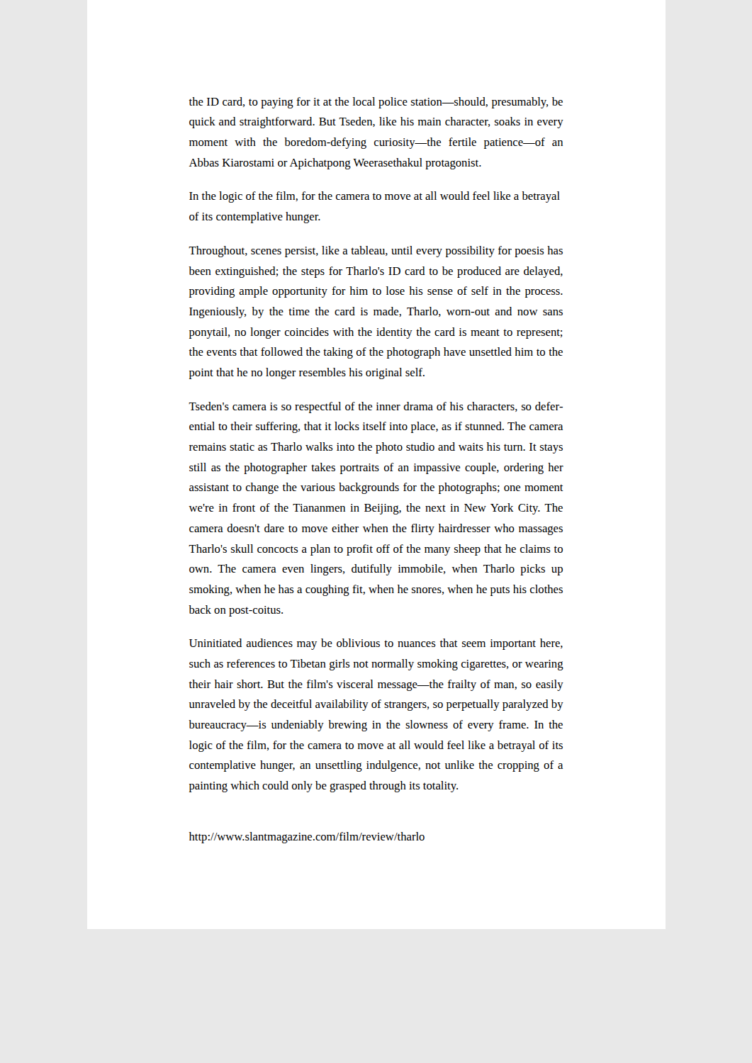the ID card, to paying for it at the local police station—should, presumably, be quick and straightforward. But Tseden, like his main character, soaks in every moment with the boredom-defying curiosity—the fertile patience—of an Abbas Kiarostami or Apichatpong Weerasethakul protagonist.
In the logic of the film, for the camera to move at all would feel like a betrayal of its contemplative hunger.
Throughout, scenes persist, like a tableau, until every possibility for poesis has been extinguished; the steps for Tharlo's ID card to be produced are delayed, providing ample opportunity for him to lose his sense of self in the process. Ingeniously, by the time the card is made, Tharlo, worn-out and now sans ponytail, no longer coincides with the identity the card is meant to represent; the events that followed the taking of the photograph have unsettled him to the point that he no longer resembles his original self.
Tseden's camera is so respectful of the inner drama of his characters, so deferential to their suffering, that it locks itself into place, as if stunned. The camera remains static as Tharlo walks into the photo studio and waits his turn. It stays still as the photographer takes portraits of an impassive couple, ordering her assistant to change the various backgrounds for the photographs; one moment we're in front of the Tiananmen in Beijing, the next in New York City. The camera doesn't dare to move either when the flirty hairdresser who massages Tharlo's skull concocts a plan to profit off of the many sheep that he claims to own. The camera even lingers, dutifully immobile, when Tharlo picks up smoking, when he has a coughing fit, when he snores, when he puts his clothes back on post-coitus.
Uninitiated audiences may be oblivious to nuances that seem important here, such as references to Tibetan girls not normally smoking cigarettes, or wearing their hair short. But the film's visceral message—the frailty of man, so easily unraveled by the deceitful availability of strangers, so perpetually paralyzed by bureaucracy—is undeniably brewing in the slowness of every frame. In the logic of the film, for the camera to move at all would feel like a betrayal of its contemplative hunger, an unsettling indulgence, not unlike the cropping of a painting which could only be grasped through its totality.
http://www.slantmagazine.com/film/review/tharlo